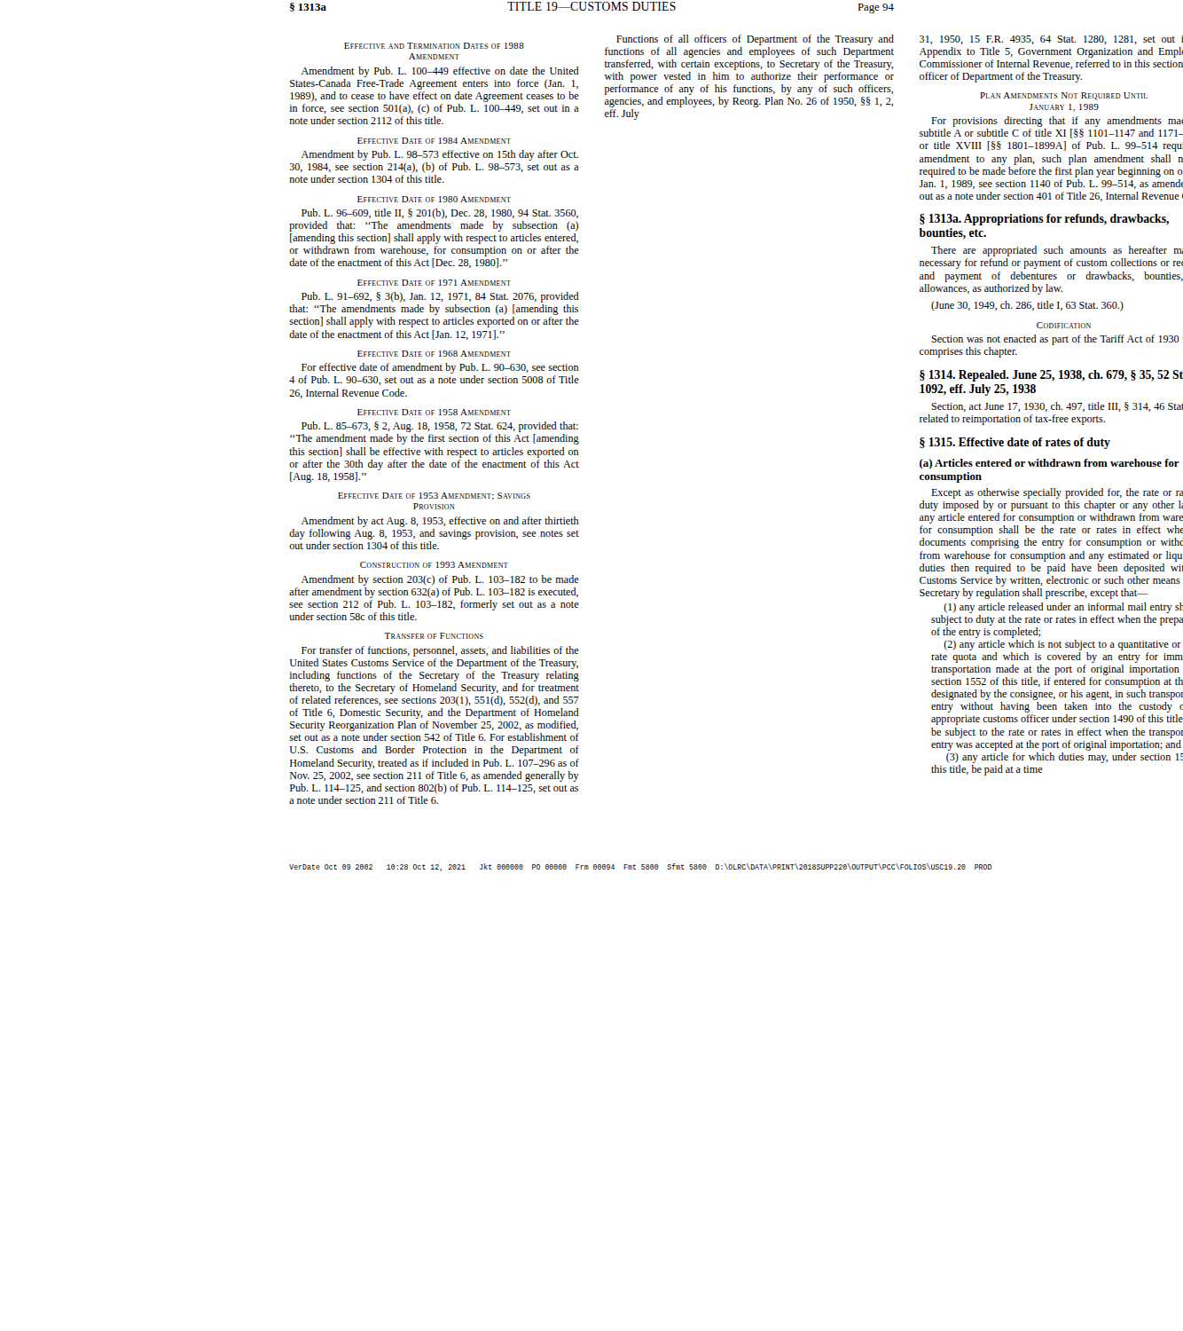§ 1313a
TITLE 19—CUSTOMS DUTIES
Page 94
Effective and Termination Dates of 1988
Amendment
Amendment by Pub. L. 100–449 effective on date the United States-Canada Free-Trade Agreement enters into force (Jan. 1, 1989), and to cease to have effect on date Agreement ceases to be in force, see section 501(a), (c) of Pub. L. 100–449, set out in a note under section 2112 of this title.
Effective Date of 1984 Amendment
Amendment by Pub. L. 98–573 effective on 15th day after Oct. 30, 1984, see section 214(a), (b) of Pub. L. 98–573, set out as a note under section 1304 of this title.
Effective Date of 1980 Amendment
Pub. L. 96–609, title II, § 201(b), Dec. 28, 1980, 94 Stat. 3560, provided that: ‘‘The amendments made by subsection (a) [amending this section] shall apply with respect to articles entered, or withdrawn from warehouse, for consumption on or after the date of the enactment of this Act [Dec. 28, 1980].’’
Effective Date of 1971 Amendment
Pub. L. 91–692, § 3(b), Jan. 12, 1971, 84 Stat. 2076, provided that: ‘‘The amendments made by subsection (a) [amending this section] shall apply with respect to articles exported on or after the date of the enactment of this Act [Jan. 12, 1971].’’
Effective Date of 1968 Amendment
For effective date of amendment by Pub. L. 90–630, see section 4 of Pub. L. 90–630, set out as a note under section 5008 of Title 26, Internal Revenue Code.
Effective Date of 1958 Amendment
Pub. L. 85–673, § 2, Aug. 18, 1958, 72 Stat. 624, provided that: ‘‘The amendment made by the first section of this Act [amending this section] shall be effective with respect to articles exported on or after the 30th day after the date of the enactment of this Act [Aug. 18, 1958].’’
Effective Date of 1953 Amendment; Savings
Provision
Amendment by act Aug. 8, 1953, effective on and after thirtieth day following Aug. 8, 1953, and savings provision, see notes set out under section 1304 of this title.
Construction of 1993 Amendment
Amendment by section 203(c) of Pub. L. 103–182 to be made after amendment by section 632(a) of Pub. L. 103–182 is executed, see section 212 of Pub. L. 103–182, formerly set out as a note under section 58c of this title.
Transfer of Functions
For transfer of functions, personnel, assets, and liabilities of the United States Customs Service of the Department of the Treasury, including functions of the Secretary of the Treasury relating thereto, to the Secretary of Homeland Security, and for treatment of related references, see sections 203(1), 551(d), 552(d), and 557 of Title 6, Domestic Security, and the Department of Homeland Security Reorganization Plan of November 25, 2002, as modified, set out as a note under section 542 of Title 6. For establishment of U.S. Customs and Border Protection in the Department of Homeland Security, treated as if included in Pub. L. 107–296 as of Nov. 25, 2002, see section 211 of Title 6, as amended generally by Pub. L. 114–125, and section 802(b) of Pub. L. 114–125, set out as a note under section 211 of Title 6.
Functions of all officers of Department of the Treasury and functions of all agencies and employees of such Department transferred, with certain exceptions, to Secretary of the Treasury, with power vested in him to authorize their performance or performance of any of his functions, by any of such officers, agencies, and employees, by Reorg. Plan No. 26 of 1950, §§ 1, 2, eff. July
31, 1950, 15 F.R. 4935, 64 Stat. 1280, 1281, set out in the Appendix to Title 5, Government Organization and Employees. Commissioner of Internal Revenue, referred to in this section, is an officer of Department of the Treasury.
Plan Amendments Not Required Until
January 1, 1989
For provisions directing that if any amendments made by subtitle A or subtitle C of title XI [§§ 1101–1147 and 1171–1177] or title XVIII [§§ 1801–1899A] of Pub. L. 99–514 require an amendment to any plan, such plan amendment shall not be required to be made before the first plan year beginning on or after Jan. 1, 1989, see section 1140 of Pub. L. 99–514, as amended, set out as a note under section 401 of Title 26, Internal Revenue Code.
§ 1313a. Appropriations for refunds, drawbacks, bounties, etc.
There are appropriated such amounts as hereafter may be necessary for refund or payment of custom collections or receipts, and payment of debentures or drawbacks, bounties, and allowances, as authorized by law.
(June 30, 1949, ch. 286, title I, 63 Stat. 360.)
Codification
Section was not enacted as part of the Tariff Act of 1930 which comprises this chapter.
§ 1314. Repealed. June 25, 1938, ch. 679, § 35, 52 Stat. 1092, eff. July 25, 1938
Section, act June 17, 1930, ch. 497, title III, § 314, 46 Stat. 695, related to reimportation of tax-free exports.
§ 1315. Effective date of rates of duty
(a) Articles entered or withdrawn from warehouse for consumption
Except as otherwise specially provided for, the rate or rates of duty imposed by or pursuant to this chapter or any other law on any article entered for consumption or withdrawn from warehouse for consumption shall be the rate or rates in effect when the documents comprising the entry for consumption or withdrawal from warehouse for consumption and any estimated or liquidated duties then required to be paid have been deposited with the Customs Service by written, electronic or such other means as the Secretary by regulation shall prescribe, except that—
(1) any article released under an informal mail entry shall be subject to duty at the rate or rates in effect when the preparation of the entry is completed;
(2) any article which is not subject to a quantitative or tariff-rate quota and which is covered by an entry for immediate transportation made at the port of original importation under section 1552 of this title, if entered for consumption at the port designated by the consignee, or his agent, in such transportation entry without having been taken into the custody of the appropriate customs officer under section 1490 of this title, shall be subject to the rate or rates in effect when the transportation entry was accepted at the port of original importation; and
(3) any article for which duties may, under section 1505 of this title, be paid at a time
VerDate Oct 09 2002 10:28 Oct 12, 2021 Jkt 000000 PO 00000 Frm 00094 Fmt 5800 Sfmt 5800 D:\OLRC\DATA\PRINT\2018SUPP220\OUTPUT\PCC\FOLIOS\USC19.20 PROD